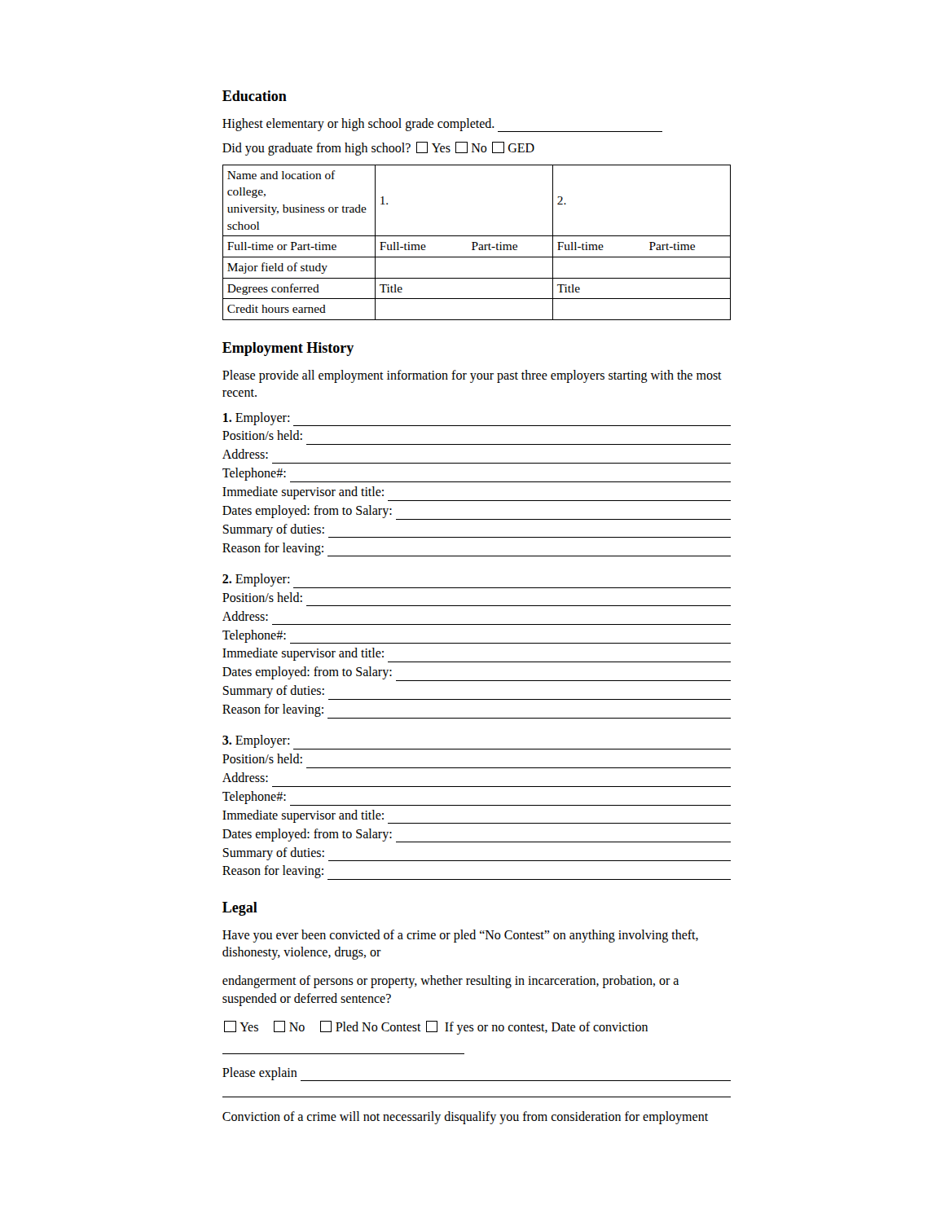Education
Highest elementary or high school grade completed.
Did you graduate from high school? Yes No GED
| Name and location of college, university, business or trade school | 1. | 2. |
| Full-time or Part-time | Full-time Part-time | Full-time Part-time |
| Major field of study | | |
| Degrees conferred | Title | Title |
| Credit hours earned | | |
Employment History
Please provide all employment information for your past three employers starting with the most
recent.
1. Employer:
Position/s held:
Address:
Telephone#:
Immediate supervisor and title:
Dates employed: from to Salary:
Summary of duties:
Reason for leaving:
2. Employer:
Position/s held:
Address:
Telephone#:
Immediate supervisor and title:
Dates employed: from to Salary:
Summary of duties:
Reason for leaving:
3. Employer:
Position/s held:
Address:
Telephone#:
Immediate supervisor and title:
Dates employed: from to Salary:
Summary of duties:
Reason for leaving:
Legal
Have you ever been convicted of a crime or pled “No Contest” on anything involving theft, dishonesty, violence, drugs, or
endangerment of persons or property, whether resulting in incarceration, probation, or a suspended or deferred sentence?
Yes No Pled No Contest If yes or no contest, Date of conviction
Please explain
Conviction of a crime will not necessarily disqualify you from consideration for employment